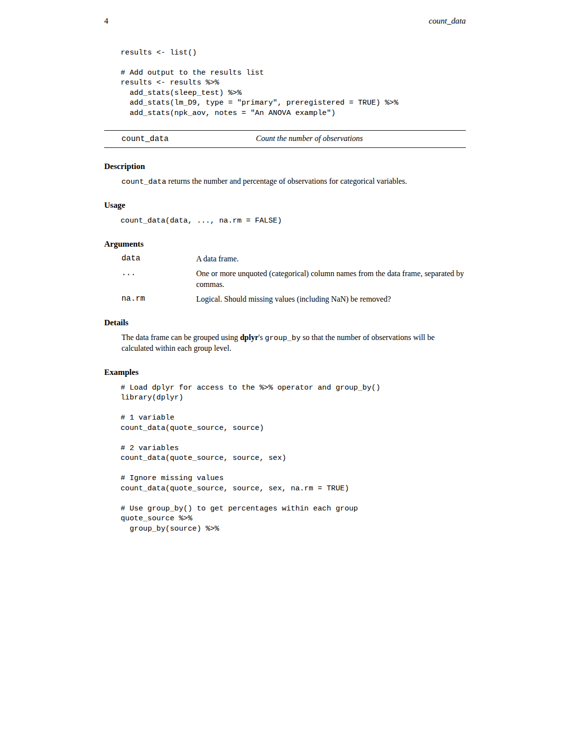4 count_data
results <- list()

# Add output to the results list
results <- results %>%
  add_stats(sleep_test) %>%
  add_stats(lm_D9, type = "primary", preregistered = TRUE) %>%
  add_stats(npk_aov, notes = "An ANOVA example")
count_data Count the number of observations
Description
count_data returns the number and percentage of observations for categorical variables.
Usage
count_data(data, ..., na.rm = FALSE)
Arguments
data
A data frame.
...
One or more unquoted (categorical) column names from the data frame, separated by commas.
na.rm
Logical. Should missing values (including NaN) be removed?
Details
The data frame can be grouped using dplyr's group_by so that the number of observations will be calculated within each group level.
Examples
# Load dplyr for access to the %>% operator and group_by()
library(dplyr)

# 1 variable
count_data(quote_source, source)

# 2 variables
count_data(quote_source, source, sex)

# Ignore missing values
count_data(quote_source, source, sex, na.rm = TRUE)

# Use group_by() to get percentages within each group
quote_source %>%
  group_by(source) %>%